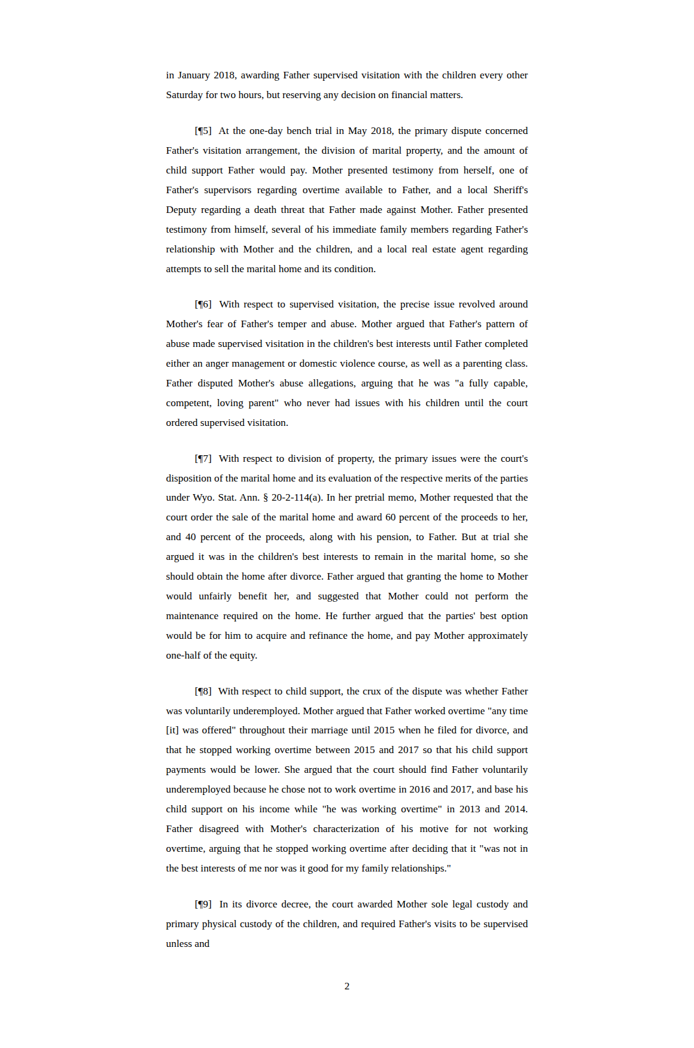in January 2018, awarding Father supervised visitation with the children every other Saturday for two hours, but reserving any decision on financial matters.
[¶5] At the one-day bench trial in May 2018, the primary dispute concerned Father's visitation arrangement, the division of marital property, and the amount of child support Father would pay. Mother presented testimony from herself, one of Father's supervisors regarding overtime available to Father, and a local Sheriff's Deputy regarding a death threat that Father made against Mother. Father presented testimony from himself, several of his immediate family members regarding Father's relationship with Mother and the children, and a local real estate agent regarding attempts to sell the marital home and its condition.
[¶6] With respect to supervised visitation, the precise issue revolved around Mother's fear of Father's temper and abuse. Mother argued that Father's pattern of abuse made supervised visitation in the children's best interests until Father completed either an anger management or domestic violence course, as well as a parenting class. Father disputed Mother's abuse allegations, arguing that he was "a fully capable, competent, loving parent" who never had issues with his children until the court ordered supervised visitation.
[¶7] With respect to division of property, the primary issues were the court's disposition of the marital home and its evaluation of the respective merits of the parties under Wyo. Stat. Ann. § 20-2-114(a). In her pretrial memo, Mother requested that the court order the sale of the marital home and award 60 percent of the proceeds to her, and 40 percent of the proceeds, along with his pension, to Father. But at trial she argued it was in the children's best interests to remain in the marital home, so she should obtain the home after divorce. Father argued that granting the home to Mother would unfairly benefit her, and suggested that Mother could not perform the maintenance required on the home. He further argued that the parties' best option would be for him to acquire and refinance the home, and pay Mother approximately one-half of the equity.
[¶8] With respect to child support, the crux of the dispute was whether Father was voluntarily underemployed. Mother argued that Father worked overtime "any time [it] was offered" throughout their marriage until 2015 when he filed for divorce, and that he stopped working overtime between 2015 and 2017 so that his child support payments would be lower. She argued that the court should find Father voluntarily underemployed because he chose not to work overtime in 2016 and 2017, and base his child support on his income while "he was working overtime" in 2013 and 2014. Father disagreed with Mother's characterization of his motive for not working overtime, arguing that he stopped working overtime after deciding that it "was not in the best interests of me nor was it good for my family relationships."
[¶9] In its divorce decree, the court awarded Mother sole legal custody and primary physical custody of the children, and required Father's visits to be supervised unless and
2